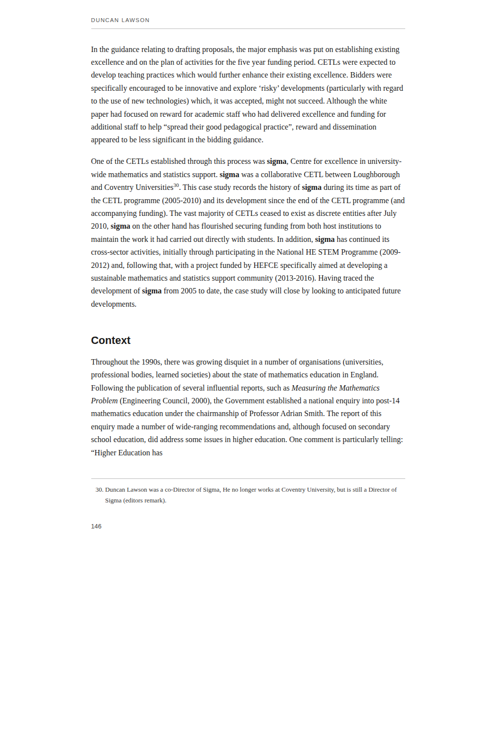Duncan Lawson
In the guidance relating to drafting proposals, the major emphasis was put on establishing existing excellence and on the plan of activities for the five year funding period. CETLs were expected to develop teaching practices which would further enhance their existing excellence. Bidders were specifically encouraged to be innovative and explore ‘risky’ developments (particularly with regard to the use of new technologies) which, it was accepted, might not succeed. Although the white paper had focused on reward for academic staff who had delivered excellence and funding for additional staff to help “spread their good pedagogical practice”, reward and dissemination appeared to be less significant in the bidding guidance.
One of the CETLs established through this process was sigma, Centre for excellence in university-wide mathematics and statistics support. sigma was a collaborative CETL between Loughborough and Coventry Universities30. This case study records the history of sigma during its time as part of the CETL programme (2005-2010) and its development since the end of the CETL programme (and accompanying funding). The vast majority of CETLs ceased to exist as discrete entities after July 2010, sigma on the other hand has flourished securing funding from both host institutions to maintain the work it had carried out directly with students. In addition, sigma has continued its cross-sector activities, initially through participating in the National HE STEM Programme (2009-2012) and, following that, with a project funded by HEFCE specifically aimed at developing a sustainable mathematics and statistics support community (2013-2016). Having traced the development of sigma from 2005 to date, the case study will close by looking to anticipated future developments.
Context
Throughout the 1990s, there was growing disquiet in a number of organisations (universities, professional bodies, learned societies) about the state of mathematics education in England. Following the publication of several influential reports, such as Measuring the Mathematics Problem (Engineering Council, 2000), the Government established a national enquiry into post-14 mathematics education under the chairmanship of Professor Adrian Smith. The report of this enquiry made a number of wide-ranging recommendations and, although focused on secondary school education, did address some issues in higher education. One comment is particularly telling: “Higher Education has
Duncan Lawson was a co-Director of Sigma, He no longer works at Coventry University, but is still a Director of Sigma (editors remark).
146